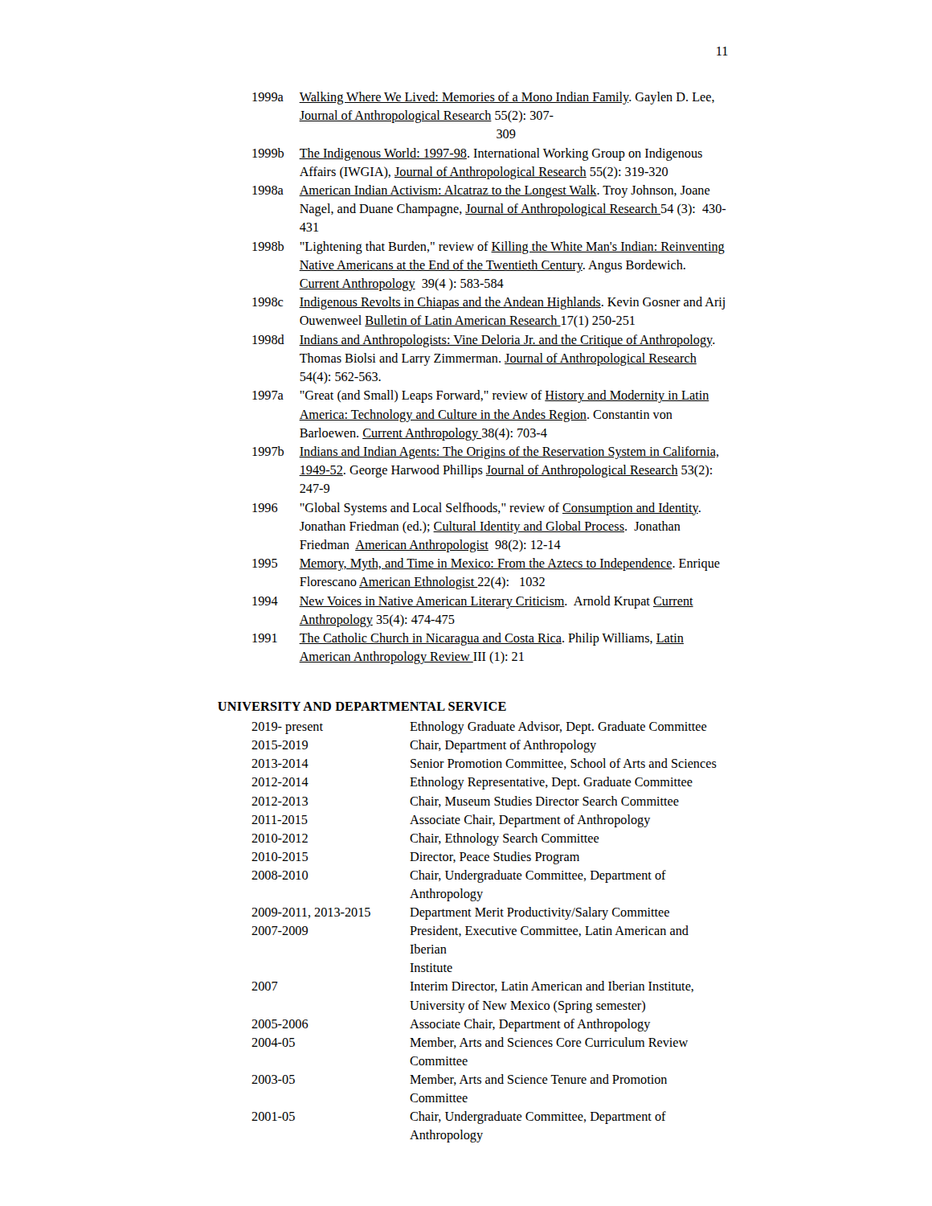11
1999a
Walking Where We Lived: Memories of a Mono Indian Family. Gaylen D. Lee, Journal of Anthropological Research 55(2): 307- 309
1999b
The Indigenous World: 1997-98. International Working Group on Indigenous Affairs (IWGIA), Journal of Anthropological Research 55(2): 319-320
1998a
American Indian Activism: Alcatraz to the Longest Walk. Troy Johnson, Joane Nagel, and Duane Champagne, Journal of Anthropological Research 54 (3): 430-431
1998b
"Lightening that Burden," review of Killing the White Man's Indian: Reinventing Native Americans at the End of the Twentieth Century. Angus Bordewich. Current Anthropology 39(4 ): 583-584
1998c
Indigenous Revolts in Chiapas and the Andean Highlands. Kevin Gosner and Arij Ouwenweel Bulletin of Latin American Research 17(1) 250-251
1998d
Indians and Anthropologists: Vine Deloria Jr. and the Critique of Anthropology. Thomas Biolsi and Larry Zimmerman. Journal of Anthropological Research 54(4): 562-563.
1997a
"Great (and Small) Leaps Forward," review of History and Modernity in Latin America: Technology and Culture in the Andes Region. Constantin von Barloewen. Current Anthropology 38(4): 703-4
1997b
Indians and Indian Agents: The Origins of the Reservation System in California, 1949-52. George Harwood Phillips Journal of Anthropological Research 53(2): 247-9
1996
"Global Systems and Local Selfhoods," review of Consumption and Identity. Jonathan Friedman (ed.); Cultural Identity and Global Process. Jonathan Friedman American Anthropologist 98(2): 12-14
1995
Memory, Myth, and Time in Mexico: From the Aztecs to Independence. Enrique Florescano American Ethnologist 22(4): 1032
1994
New Voices in Native American Literary Criticism. Arnold Krupat Current Anthropology 35(4): 474-475
1991
The Catholic Church in Nicaragua and Costa Rica. Philip Williams, Latin American Anthropology Review III (1): 21
UNIVERSITY AND DEPARTMENTAL SERVICE
| 2019- present | Ethnology Graduate Advisor, Dept. Graduate Committee |
| 2015-2019 | Chair, Department of Anthropology |
| 2013-2014 | Senior Promotion Committee, School of Arts and Sciences |
| 2012-2014 | Ethnology Representative, Dept. Graduate Committee |
| 2012-2013 | Chair, Museum Studies Director Search Committee |
| 2011-2015 | Associate Chair, Department of Anthropology |
| 2010-2012 | Chair, Ethnology Search Committee |
| 2010-2015 | Director, Peace Studies Program |
| 2008-2010 | Chair, Undergraduate Committee, Department of Anthropology |
| 2009-2011, 2013-2015 | Department Merit Productivity/Salary Committee |
| 2007-2009 | President, Executive Committee, Latin American and Iberian Institute |
| 2007 | Interim Director, Latin American and Iberian Institute, University of New Mexico (Spring semester) |
| 2005-2006 | Associate Chair, Department of Anthropology |
| 2004-05 | Member, Arts and Sciences Core Curriculum Review Committee |
| 2003-05 | Member, Arts and Science Tenure and Promotion Committee |
| 2001-05 | Chair, Undergraduate Committee, Department of Anthropology |